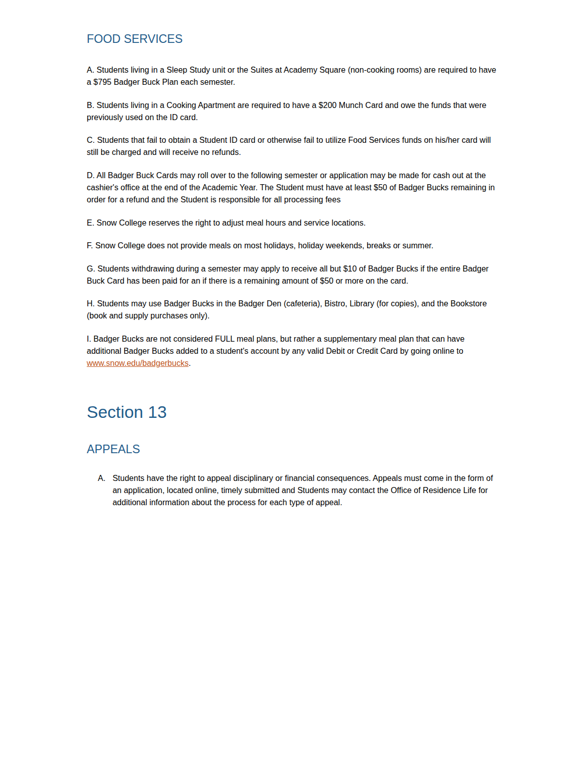FOOD SERVICES
A. Students living in a Sleep Study unit or the Suites at Academy Square (non-cooking rooms) are required to have a $795 Badger Buck Plan each semester.
B. Students living in a Cooking Apartment are required to have a $200 Munch Card and owe the funds that were previously used on the ID card.
C. Students that fail to obtain a Student ID card or otherwise fail to utilize Food Services funds on his/her card will still be charged and will receive no refunds.
D. All Badger Buck Cards may roll over to the following semester or application may be made for cash out at the cashier's office at the end of the Academic Year. The Student must have at least $50 of Badger Bucks remaining in order for a refund and the Student is responsible for all processing fees
E. Snow College reserves the right to adjust meal hours and service locations.
F. Snow College does not provide meals on most holidays, holiday weekends, breaks or summer.
G. Students withdrawing during a semester may apply to receive all but $10 of Badger Bucks if the entire Badger Buck Card has been paid for an if there is a remaining amount of $50 or more on the card.
H. Students may use Badger Bucks in the Badger Den (cafeteria), Bistro, Library (for copies), and the Bookstore (book and supply purchases only).
I. Badger Bucks are not considered FULL meal plans, but rather a supplementary meal plan that can have additional Badger Bucks added to a student's account by any valid Debit or Credit Card by going online to www.snow.edu/badgerbucks.
Section 13
APPEALS
Students have the right to appeal disciplinary or financial consequences. Appeals must come in the form of an application, located online, timely submitted and Students may contact the Office of Residence Life for additional information about the process for each type of appeal.